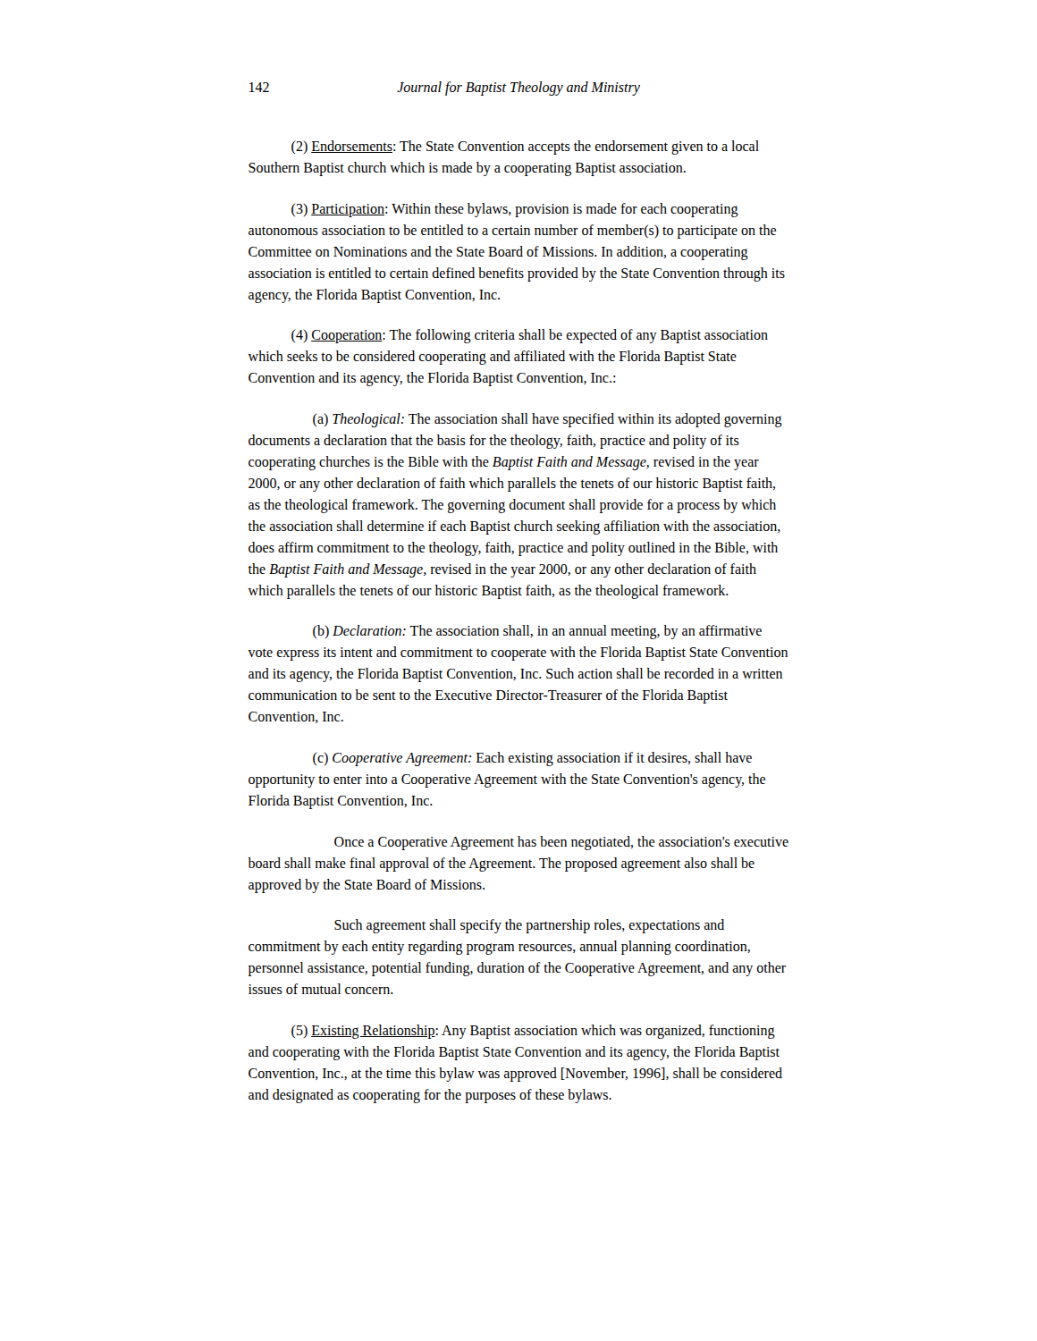142
Journal for Baptist Theology and Ministry
(2) Endorsements: The State Convention accepts the endorsement given to a local Southern Baptist church which is made by a cooperating Baptist association.
(3) Participation: Within these bylaws, provision is made for each cooperating autonomous association to be entitled to a certain number of member(s) to participate on the Committee on Nominations and the State Board of Missions. In addition, a cooperating association is entitled to certain defined benefits provided by the State Convention through its agency, the Florida Baptist Convention, Inc.
(4) Cooperation: The following criteria shall be expected of any Baptist association which seeks to be considered cooperating and affiliated with the Florida Baptist State Convention and its agency, the Florida Baptist Convention, Inc.:
(a) Theological: The association shall have specified within its adopted governing documents a declaration that the basis for the theology, faith, practice and polity of its cooperating churches is the Bible with the Baptist Faith and Message, revised in the year 2000, or any other declaration of faith which parallels the tenets of our historic Baptist faith, as the theological framework. The governing document shall provide for a process by which the association shall determine if each Baptist church seeking affiliation with the association, does affirm commitment to the theology, faith, practice and polity outlined in the Bible, with the Baptist Faith and Message, revised in the year 2000, or any other declaration of faith which parallels the tenets of our historic Baptist faith, as the theological framework.
(b) Declaration: The association shall, in an annual meeting, by an affirmative vote express its intent and commitment to cooperate with the Florida Baptist State Convention and its agency, the Florida Baptist Convention, Inc. Such action shall be recorded in a written communication to be sent to the Executive Director-Treasurer of the Florida Baptist Convention, Inc.
(c) Cooperative Agreement: Each existing association if it desires, shall have opportunity to enter into a Cooperative Agreement with the State Convention's agency, the Florida Baptist Convention, Inc.
Once a Cooperative Agreement has been negotiated, the association's executive board shall make final approval of the Agreement. The proposed agreement also shall be approved by the State Board of Missions.
Such agreement shall specify the partnership roles, expectations and commitment by each entity regarding program resources, annual planning coordination, personnel assistance, potential funding, duration of the Cooperative Agreement, and any other issues of mutual concern.
(5) Existing Relationship: Any Baptist association which was organized, functioning and cooperating with the Florida Baptist State Convention and its agency, the Florida Baptist Convention, Inc., at the time this bylaw was approved [November, 1996], shall be considered and designated as cooperating for the purposes of these bylaws.